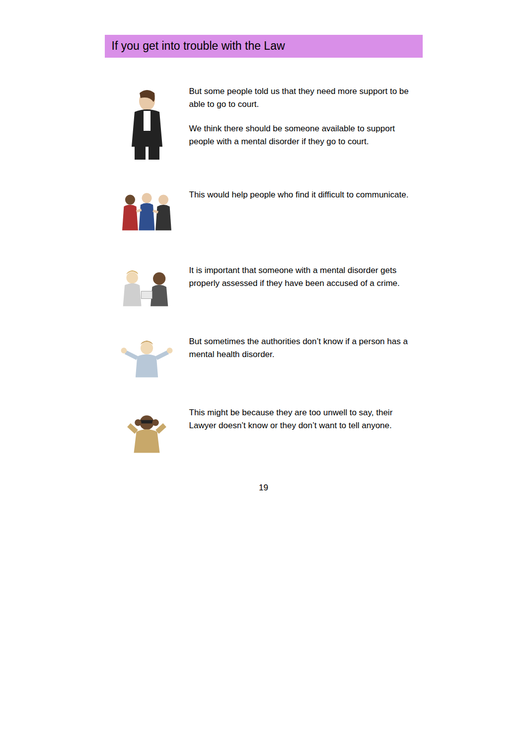If you get into trouble with the Law
But some people told us that they need more support to be able to go to court.
We think there should be someone available to support people with a mental disorder if they go to court.
This would help people who find it difficult to communicate.
It is important that someone with a mental disorder gets properly assessed if they have been accused of a crime.
But sometimes the authorities don’t know if a person has a mental health disorder.
This might be because they are too unwell to say, their Lawyer doesn’t know or they don’t want to tell anyone.
19